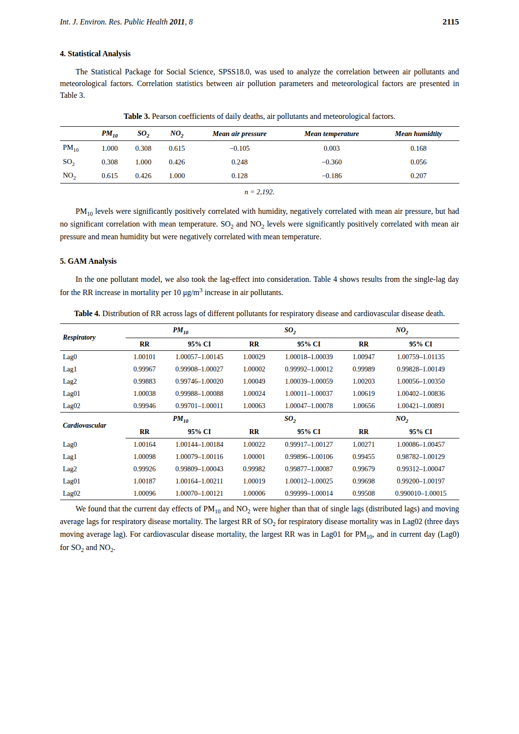Int. J. Environ. Res. Public Health 2011, 8 2115
4. Statistical Analysis
The Statistical Package for Social Science, SPSS18.0, was used to analyze the correlation between air pollutants and meteorological factors. Correlation statistics between air pollution parameters and meteorological factors are presented in Table 3.
Table 3. Pearson coefficients of daily deaths, air pollutants and meteorological factors.
| | PM 10 | SO 2 | NO 2 | Mean air pressure | Mean temperature | Mean humidtity |
| --- | --- | --- | --- | --- | --- | --- |
| PM 10 | 1.000 | 0.308 | 0.615 | −0.105 | 0.003 | 0.168 |
| SO 2 | 0.308 | 1.000 | 0.426 | 0.248 | −0.360 | 0.056 |
| NO 2 | 0.615 | 0.426 | 1.000 | 0.128 | −0.186 | 0.207 |
n = 2,192.
PM10 levels were significantly positively correlated with humidity, negatively correlated with mean air pressure, but had no significant correlation with mean temperature. SO2 and NO2 levels were significantly positively correlated with mean air pressure and mean humidity but were negatively correlated with mean temperature.
5. GAM Analysis
In the one pollutant model, we also took the lag-effect into consideration. Table 4 shows results from the single-lag day for the RR increase in mortality per 10 μg/m3 increase in air pollutants.
Table 4. Distribution of RR across lags of different pollutants for respiratory disease and cardiovascular disease death.
| Respiratory | PM 10 | SO 2 | NO 2 |
| --- | --- | --- | --- |
| RR | 95% CI | RR | 95% CI | RR | 95% CI |
| Lag0 | 1.00101 | 1.00057–1.00145 | 1.00029 | 1.00018–1.00039 | 1.00947 | 1.00759–1.01135 |
| Lag1 | 0.99967 | 0.99908–1.00027 | 1.00002 | 0.99992–1.00012 | 0.99989 | 0.99828–1.00149 |
| Lag2 | 0.99883 | 0.99746–1.00020 | 1.00049 | 1.00039–1.00059 | 1.00203 | 1.00056–1.00350 |
| Lag01 | 1.00038 | 0.99988–1.00088 | 1.00024 | 1.00011–1.00037 | 1.00619 | 1.00402–1.00836 |
| Lag02 | 0.99946 | 0.99701–1.00011 | 1.00063 | 1.00047–1.00078 | 1.00656 | 1.00421–1.00891 |
| Cardiovascular | PM 10 | SO 2 | NO 2 |
| RR | 95% CI | RR | 95% CI | RR | 95% CI |
| Lag0 | 1.00164 | 1.00144–1.00184 | 1.00022 | 0.99917–1.00127 | 1.00271 | 1.00086–1.00457 |
| Lag1 | 1.00098 | 1.00079–1.00116 | 1.00001 | 0.99896–1.00106 | 0.99455 | 0.98782–1.00129 |
| Lag2 | 0.99926 | 0.99809–1.00043 | 0.99982 | 0.99877–1.00087 | 0.99679 | 0.99312–1.00047 |
| Lag01 | 1.00187 | 1.00164–1.00211 | 1.00019 | 1.00012–1.00025 | 0.99698 | 0.99200–1.00197 |
| Lag02 | 1.00096 | 1.00070–1.00121 | 1.00006 | 0.99999–1.00014 | 0.99508 | 0.990010–1.00015 |
We found that the current day effects of PM10 and NO2 were higher than that of single lags (distributed lags) and moving average lags for respiratory disease mortality. The largest RR of SO2 for respiratory disease mortality was in Lag02 (three days moving average lag). For cardiovascular disease mortality, the largest RR was in Lag01 for PM10, and in current day (Lag0) for SO2 and NO2.